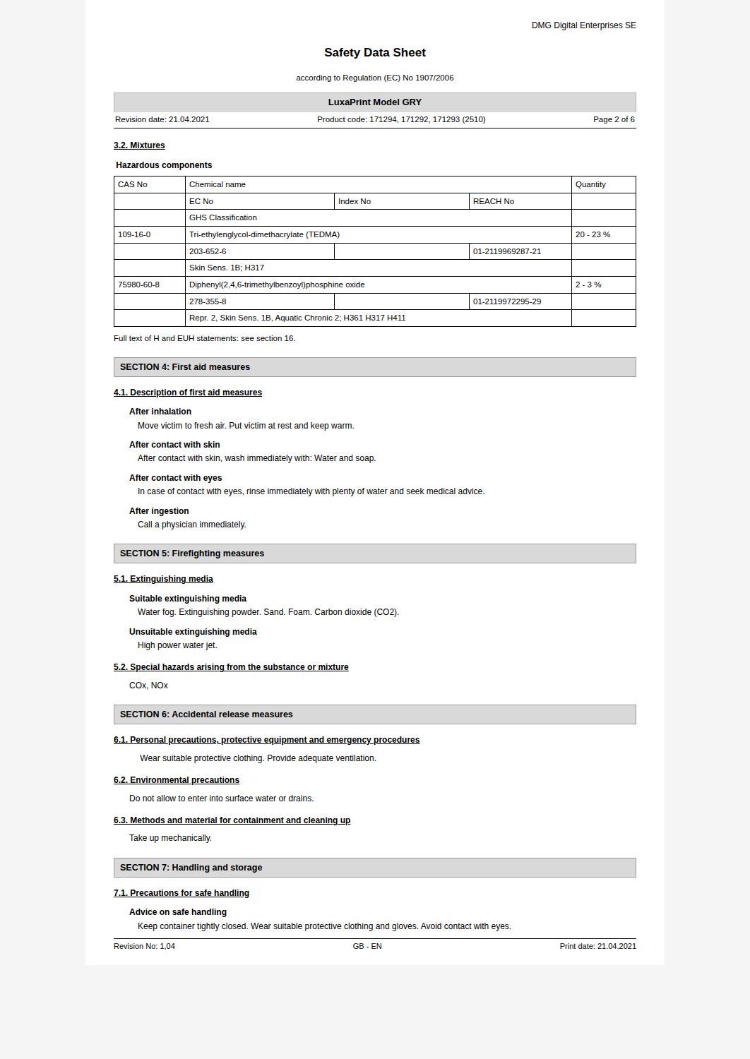DMG Digital Enterprises SE
Safety Data Sheet
according to Regulation (EC) No 1907/2006
LuxaPrint Model GRY
Revision date: 21.04.2021
Product code: 171294, 171292, 171293 (2510)
Page 2 of 6
3.2. Mixtures
Hazardous components
| CAS No | Chemical name | Quantity |
| --- | --- | --- |
| | EC No | Index No | REACH No | |
| | GHS Classification | |
| 109-16-0 | Tri-ethylenglycol-dimethacrylate (TEDMA) | 20 - 23 % |
| | 203-652-6 | | 01-2119969287-21 | |
| | Skin Sens. 1B; H317 | |
| 75980-60-8 | Diphenyl(2,4,6-trimethylbenzoyl)phosphine oxide | 2 - 3 % |
| | 278-355-8 | | 01-2119972295-29 | |
| | Repr. 2, Skin Sens. 1B, Aquatic Chronic 2; H361 H317 H411 | |
Full text of H and EUH statements: see section 16.
SECTION 4: First aid measures
4.1. Description of first aid measures
After inhalation
Move victim to fresh air. Put victim at rest and keep warm.
After contact with skin
After contact with skin, wash immediately with: Water and soap.
After contact with eyes
In case of contact with eyes, rinse immediately with plenty of water and seek medical advice.
After ingestion
Call a physician immediately.
SECTION 5: Firefighting measures
5.1. Extinguishing media
Suitable extinguishing media
Water fog. Extinguishing powder. Sand. Foam. Carbon dioxide (CO2).
Unsuitable extinguishing media
High power water jet.
5.2. Special hazards arising from the substance or mixture
COx, NOx
SECTION 6: Accidental release measures
6.1. Personal precautions, protective equipment and emergency procedures
Wear suitable protective clothing. Provide adequate ventilation.
6.2. Environmental precautions
Do not allow to enter into surface water or drains.
6.3. Methods and material for containment and cleaning up
Take up mechanically.
SECTION 7: Handling and storage
7.1. Precautions for safe handling
Advice on safe handling
Keep container tightly closed. Wear suitable protective clothing and gloves. Avoid contact with eyes.
Revision No: 1,04
GB - EN
Print date: 21.04.2021